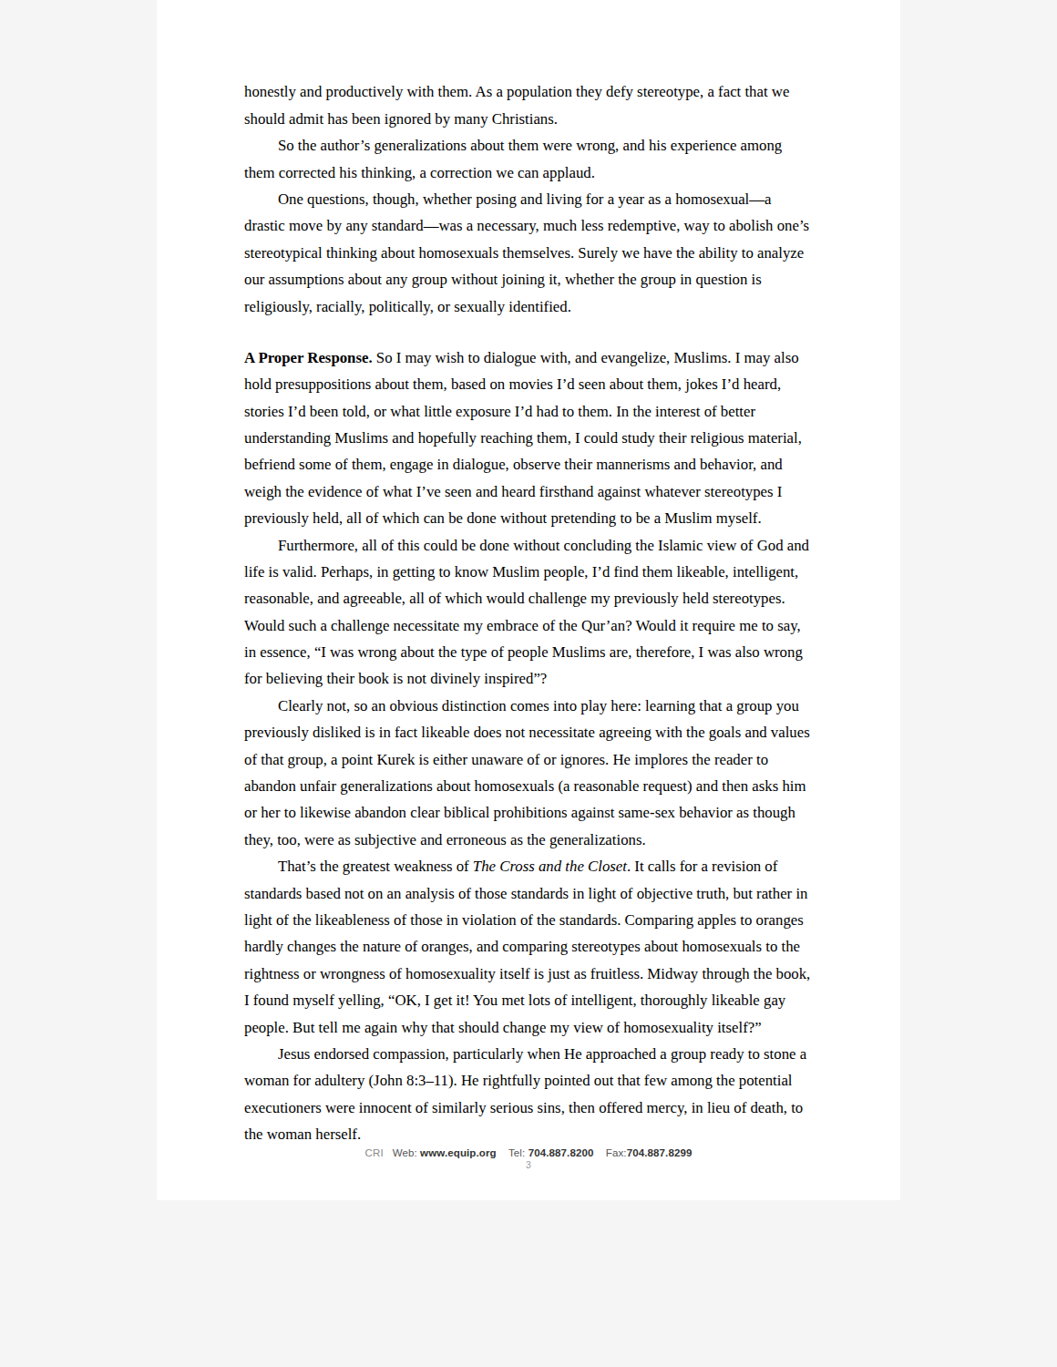honestly and productively with them. As a population they defy stereotype, a fact that we should admit has been ignored by many Christians.
So the author’s generalizations about them were wrong, and his experience among them corrected his thinking, a correction we can applaud.
One questions, though, whether posing and living for a year as a homosexual—a drastic move by any standard—was a necessary, much less redemptive, way to abolish one’s stereotypical thinking about homosexuals themselves. Surely we have the ability to analyze our assumptions about any group without joining it, whether the group in question is religiously, racially, politically, or sexually identified.
A Proper Response. So I may wish to dialogue with, and evangelize, Muslims. I may also hold presuppositions about them, based on movies I’d seen about them, jokes I’d heard, stories I’d been told, or what little exposure I’d had to them. In the interest of better understanding Muslims and hopefully reaching them, I could study their religious material, befriend some of them, engage in dialogue, observe their mannerisms and behavior, and weigh the evidence of what I’ve seen and heard firsthand against whatever stereotypes I previously held, all of which can be done without pretending to be a Muslim myself.
Furthermore, all of this could be done without concluding the Islamic view of God and life is valid. Perhaps, in getting to know Muslim people, I’d find them likeable, intelligent, reasonable, and agreeable, all of which would challenge my previously held stereotypes. Would such a challenge necessitate my embrace of the Qur’an? Would it require me to say, in essence, “I was wrong about the type of people Muslims are, therefore, I was also wrong for believing their book is not divinely inspired”?
Clearly not, so an obvious distinction comes into play here: learning that a group you previously disliked is in fact likeable does not necessitate agreeing with the goals and values of that group, a point Kurek is either unaware of or ignores. He implores the reader to abandon unfair generalizations about homosexuals (a reasonable request) and then asks him or her to likewise abandon clear biblical prohibitions against same-sex behavior as though they, too, were as subjective and erroneous as the generalizations.
That’s the greatest weakness of The Cross and the Closet. It calls for a revision of standards based not on an analysis of those standards in light of objective truth, but rather in light of the likeableness of those in violation of the standards. Comparing apples to oranges hardly changes the nature of oranges, and comparing stereotypes about homosexuals to the rightness or wrongness of homosexuality itself is just as fruitless. Midway through the book, I found myself yelling, “OK, I get it! You met lots of intelligent, thoroughly likeable gay people. But tell me again why that should change my view of homosexuality itself?”
Jesus endorsed compassion, particularly when He approached a group ready to stone a woman for adultery (John 8:3–11). He rightfully pointed out that few among the potential executioners were innocent of similarly serious sins, then offered mercy, in lieu of death, to the woman herself.
CRI Web: www.equip.org Tel: 704.887.8200 Fax:704.887.8299
3